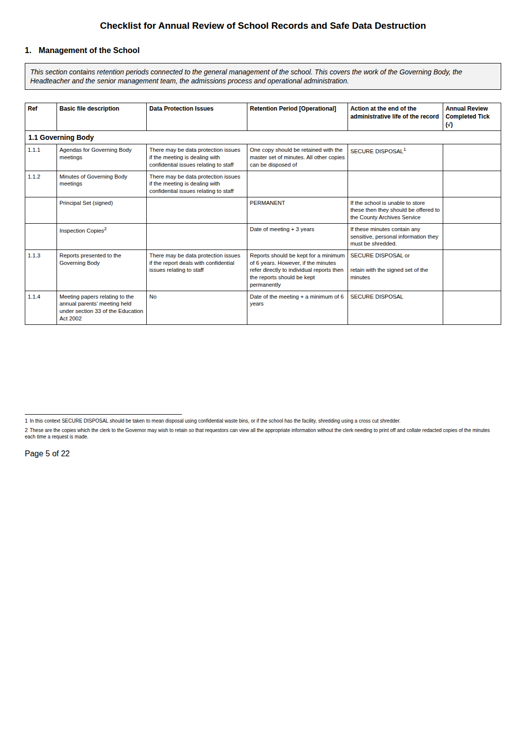Checklist for Annual Review of School Records and Safe Data Destruction
1. Management of the School
This section contains retention periods connected to the general management of the school. This covers the work of the Governing Body, the Headteacher and the senior management team, the admissions process and operational administration.
| 1.1 Governing Body |
| Ref | Basic file description | Data Protection Issues | Retention Period [Operational] | Action at the end of the administrative life of the record | Annual Review Completed Tick (√) |
| 1.1.1 | Agendas for Governing Body meetings | There may be data protection issues if the meeting is dealing with confidential issues relating to staff | One copy should be retained with the master set of minutes. All other copies can be disposed of | SECURE DISPOSAL 1 | |
| 1.1.2 | Minutes of Governing Body meetings | There may be data protection issues if the meeting is dealing with confidential issues relating to staff | | | |
| | Principal Set (signed) | | PERMANENT | If the school is unable to store these then they should be offered to the County Archives Service | |
| | Inspection Copies 2 | | Date of meeting + 3 years | If these minutes contain any sensitive, personal information they must be shredded. | |
| 1.1.3 | Reports presented to the Governing Body | There may be data protection issues if the report deals with confidential issues relating to staff | Reports should be kept for a minimum of 6 years. However, if the minutes refer directly to individual reports then the reports should be kept permanently | SECURE DISPOSAL or retain with the signed set of the minutes | |
| 1.1.4 | Meeting papers relating to the annual parents’ meeting held under section 33 of the Education Act 2002 | No | Date of the meeting + a minimum of 6 years | SECURE DISPOSAL | |
1 In this context SECURE DISPOSAL should be taken to mean disposal using confidential waste bins, or if the school has the facility, shredding using a cross cut shredder.
2 These are the copies which the clerk to the Governor may wish to retain so that requestors can view all the appropriate information without the clerk needing to print off and collate redacted copies of the minutes each time a request is made.
Page 5 of 22